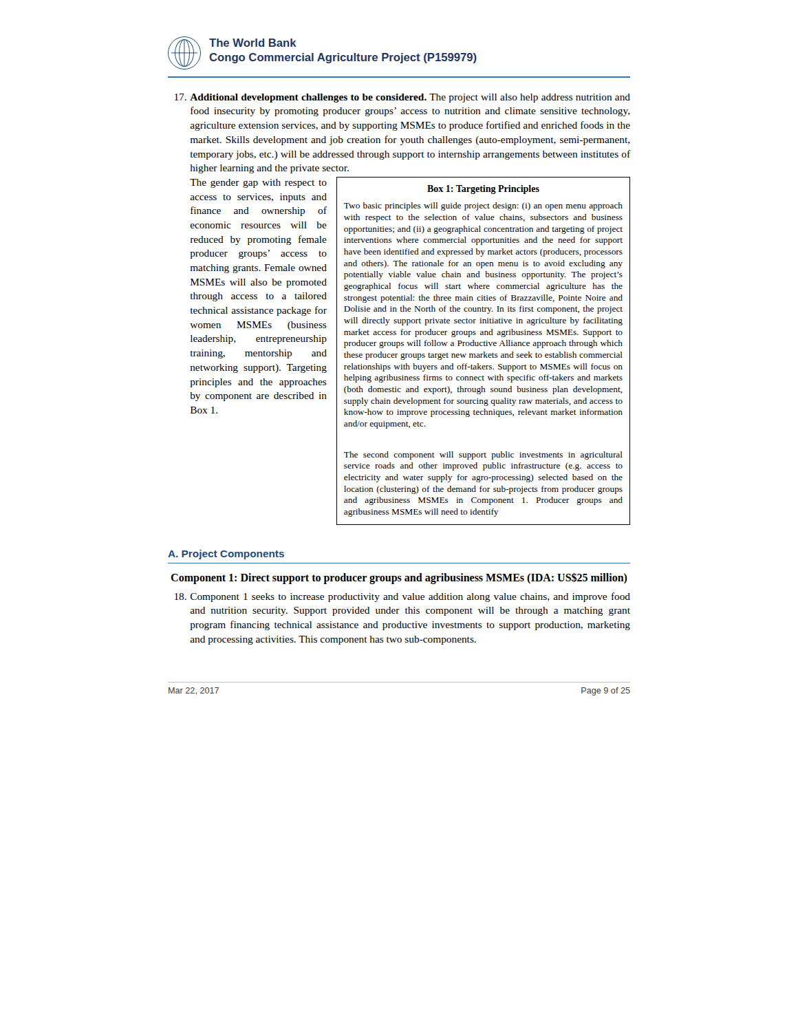The World Bank
Congo Commercial Agriculture Project (P159979)
17.
Additional development challenges to be considered. The project will also help address nutrition and food insecurity by promoting producer groups’ access to nutrition and climate sensitive technology, agriculture extension services, and by supporting MSMEs to produce fortified and enriched foods in the market. Skills development and job creation for youth challenges (auto-employment, semi-permanent, temporary jobs, etc.) will be addressed through support to internship arrangements between institutes of higher learning and the private sector.
Box 1: Targeting Principles
Two basic principles will guide project design: (i) an open menu approach with respect to the selection of value chains, subsectors and business opportunities; and (ii) a geographical concentration and targeting of project interventions where commercial opportunities and the need for support have been identified and expressed by market actors (producers, processors and others). The rationale for an open menu is to avoid excluding any potentially viable value chain and business opportunity. The project’s geographical focus will start where commercial agriculture has the strongest potential: the three main cities of Brazzaville, Pointe Noire and Dolisie and in the North of the country. In its first component, the project will directly support private sector initiative in agriculture by facilitating market access for producer groups and agribusiness MSMEs. Support to producer groups will follow a Productive Alliance approach through which these producer groups target new markets and seek to establish commercial relationships with buyers and off-takers. Support to MSMEs will focus on helping agribusiness firms to connect with specific off-takers and markets (both domestic and export), through sound business plan development, supply chain development for sourcing quality raw materials, and access to know-how to improve processing techniques, relevant market information and/or equipment, etc.
The second component will support public investments in agricultural service roads and other improved public infrastructure (e.g. access to electricity and water supply for agro-processing) selected based on the location (clustering) of the demand for sub-projects from producer groups and agribusiness MSMEs in Component 1. Producer groups and agribusiness MSMEs will need to identify
The gender gap with respect to access to services, inputs and finance and ownership of economic resources will be reduced by promoting female producer groups’ access to matching grants. Female owned MSMEs will also be promoted through access to a tailored technical assistance package for women MSMEs (business leadership, entrepreneurship training, mentorship and networking support). Targeting principles and the approaches by component are described in Box 1.
A. Project Components
Component 1: Direct support to producer groups and agribusiness MSMEs (IDA: US$25 million)
18. Component 1 seeks to increase productivity and value addition along value chains, and improve food and nutrition security. Support provided under this component will be through a matching grant program financing technical assistance and productive investments to support production, marketing and processing activities. This component has two sub-components.
Mar 22, 2017 Page 9 of 25